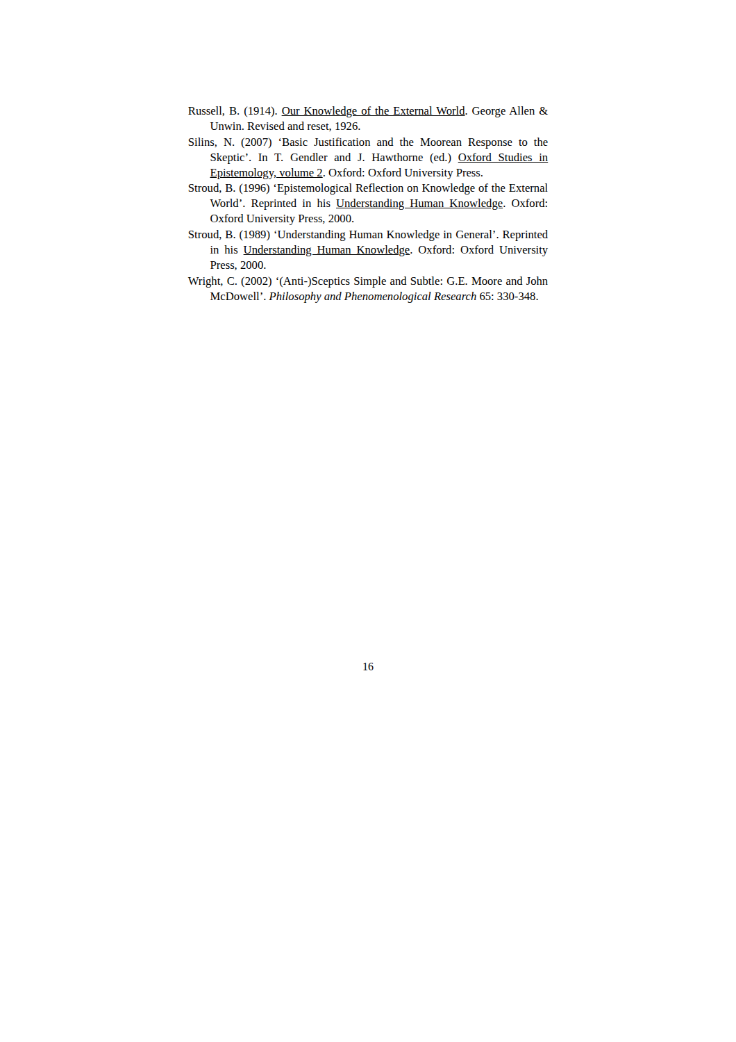Russell, B. (1914). Our Knowledge of the External World. George Allen & Unwin. Revised and reset, 1926.
Silins, N. (2007) ‘Basic Justification and the Moorean Response to the Skeptic’. In T. Gendler and J. Hawthorne (ed.) Oxford Studies in Epistemology, volume 2. Oxford: Oxford University Press.
Stroud, B. (1996) ‘Epistemological Reflection on Knowledge of the External World’. Reprinted in his Understanding Human Knowledge. Oxford: Oxford University Press, 2000.
Stroud, B. (1989) ‘Understanding Human Knowledge in General’. Reprinted in his Understanding Human Knowledge. Oxford: Oxford University Press, 2000.
Wright, C. (2002) ‘(Anti-)Sceptics Simple and Subtle: G.E. Moore and John McDowell’. Philosophy and Phenomenological Research 65: 330-348.
16